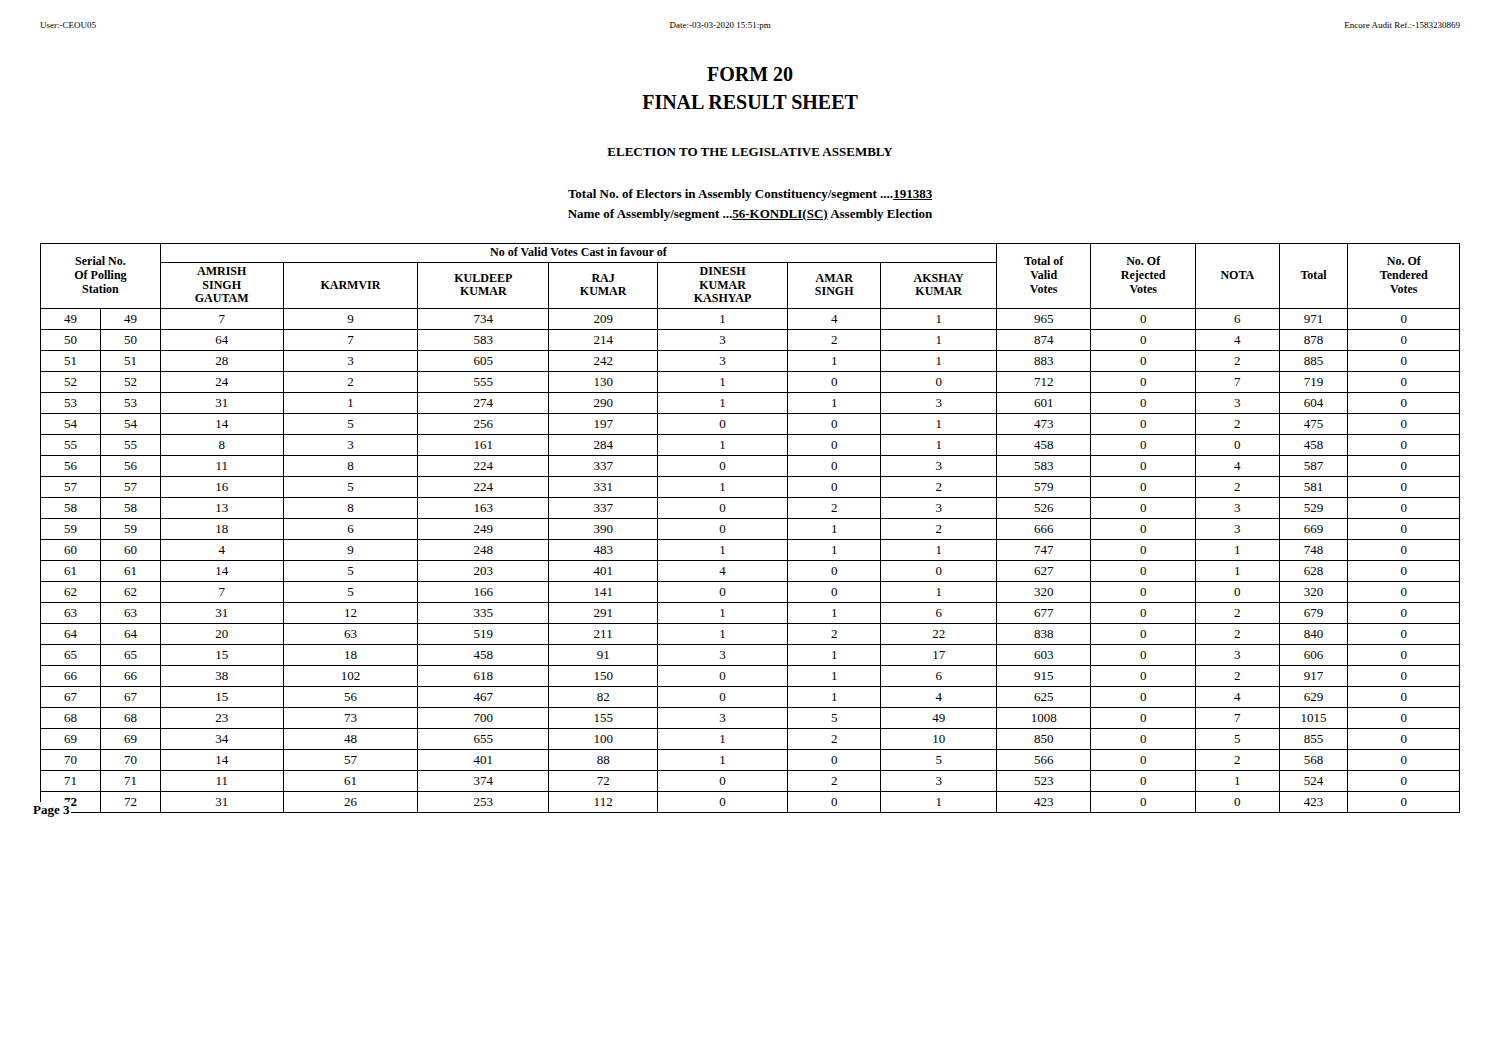User:-CEOU05 Date:-03-03-2020 15:51:pm Encore Audit Ref.:-1583230869
FORM 20
FINAL RESULT SHEET
ELECTION TO THE LEGISLATIVE ASSEMBLY
Total No. of Electors in Assembly Constituency/segment ....191383
Name of Assembly/segment ...56-KONDLI(SC) Assembly Election
| Serial No. Of Polling Station | No of Valid Votes Cast in favour of | Total of Valid Votes | No. Of Rejected Votes | NOTA | Total | No. Of Tendered Votes |
| --- | --- | --- | --- | --- | --- | --- |
| AMRISH SINGH GAUTAM | KARMVIR | KULDEEP KUMAR | RAJ KUMAR | DINESH KUMAR KASHYAP | AMAR SINGH | AKSHAY KUMAR |
| 49 | 49 | 7 | 9 | 734 | 209 | 1 | 4 | 1 | 965 | 0 | 6 | 971 | 0 |
| 50 | 50 | 64 | 7 | 583 | 214 | 3 | 2 | 1 | 874 | 0 | 4 | 878 | 0 |
| 51 | 51 | 28 | 3 | 605 | 242 | 3 | 1 | 1 | 883 | 0 | 2 | 885 | 0 |
| 52 | 52 | 24 | 2 | 555 | 130 | 1 | 0 | 0 | 712 | 0 | 7 | 719 | 0 |
| 53 | 53 | 31 | 1 | 274 | 290 | 1 | 1 | 3 | 601 | 0 | 3 | 604 | 0 |
| 54 | 54 | 14 | 5 | 256 | 197 | 0 | 0 | 1 | 473 | 0 | 2 | 475 | 0 |
| 55 | 55 | 8 | 3 | 161 | 284 | 1 | 0 | 1 | 458 | 0 | 0 | 458 | 0 |
| 56 | 56 | 11 | 8 | 224 | 337 | 0 | 0 | 3 | 583 | 0 | 4 | 587 | 0 |
| 57 | 57 | 16 | 5 | 224 | 331 | 1 | 0 | 2 | 579 | 0 | 2 | 581 | 0 |
| 58 | 58 | 13 | 8 | 163 | 337 | 0 | 2 | 3 | 526 | 0 | 3 | 529 | 0 |
| 59 | 59 | 18 | 6 | 249 | 390 | 0 | 1 | 2 | 666 | 0 | 3 | 669 | 0 |
| 60 | 60 | 4 | 9 | 248 | 483 | 1 | 1 | 1 | 747 | 0 | 1 | 748 | 0 |
| 61 | 61 | 14 | 5 | 203 | 401 | 4 | 0 | 0 | 627 | 0 | 1 | 628 | 0 |
| 62 | 62 | 7 | 5 | 166 | 141 | 0 | 0 | 1 | 320 | 0 | 0 | 320 | 0 |
| 63 | 63 | 31 | 12 | 335 | 291 | 1 | 1 | 6 | 677 | 0 | 2 | 679 | 0 |
| 64 | 64 | 20 | 63 | 519 | 211 | 1 | 2 | 22 | 838 | 0 | 2 | 840 | 0 |
| 65 | 65 | 15 | 18 | 458 | 91 | 3 | 1 | 17 | 603 | 0 | 3 | 606 | 0 |
| 66 | 66 | 38 | 102 | 618 | 150 | 0 | 1 | 6 | 915 | 0 | 2 | 917 | 0 |
| 67 | 67 | 15 | 56 | 467 | 82 | 0 | 1 | 4 | 625 | 0 | 4 | 629 | 0 |
| 68 | 68 | 23 | 73 | 700 | 155 | 3 | 5 | 49 | 1008 | 0 | 7 | 1015 | 0 |
| 69 | 69 | 34 | 48 | 655 | 100 | 1 | 2 | 10 | 850 | 0 | 5 | 855 | 0 |
| 70 | 70 | 14 | 57 | 401 | 88 | 1 | 0 | 5 | 566 | 0 | 2 | 568 | 0 |
| 71 | 71 | 11 | 61 | 374 | 72 | 0 | 2 | 3 | 523 | 0 | 1 | 524 | 0 |
| 72 Page 3 | 72 | 31 | 26 | 253 | 112 | 0 | 0 | 1 | 423 | 0 | 0 | 423 | 0 |